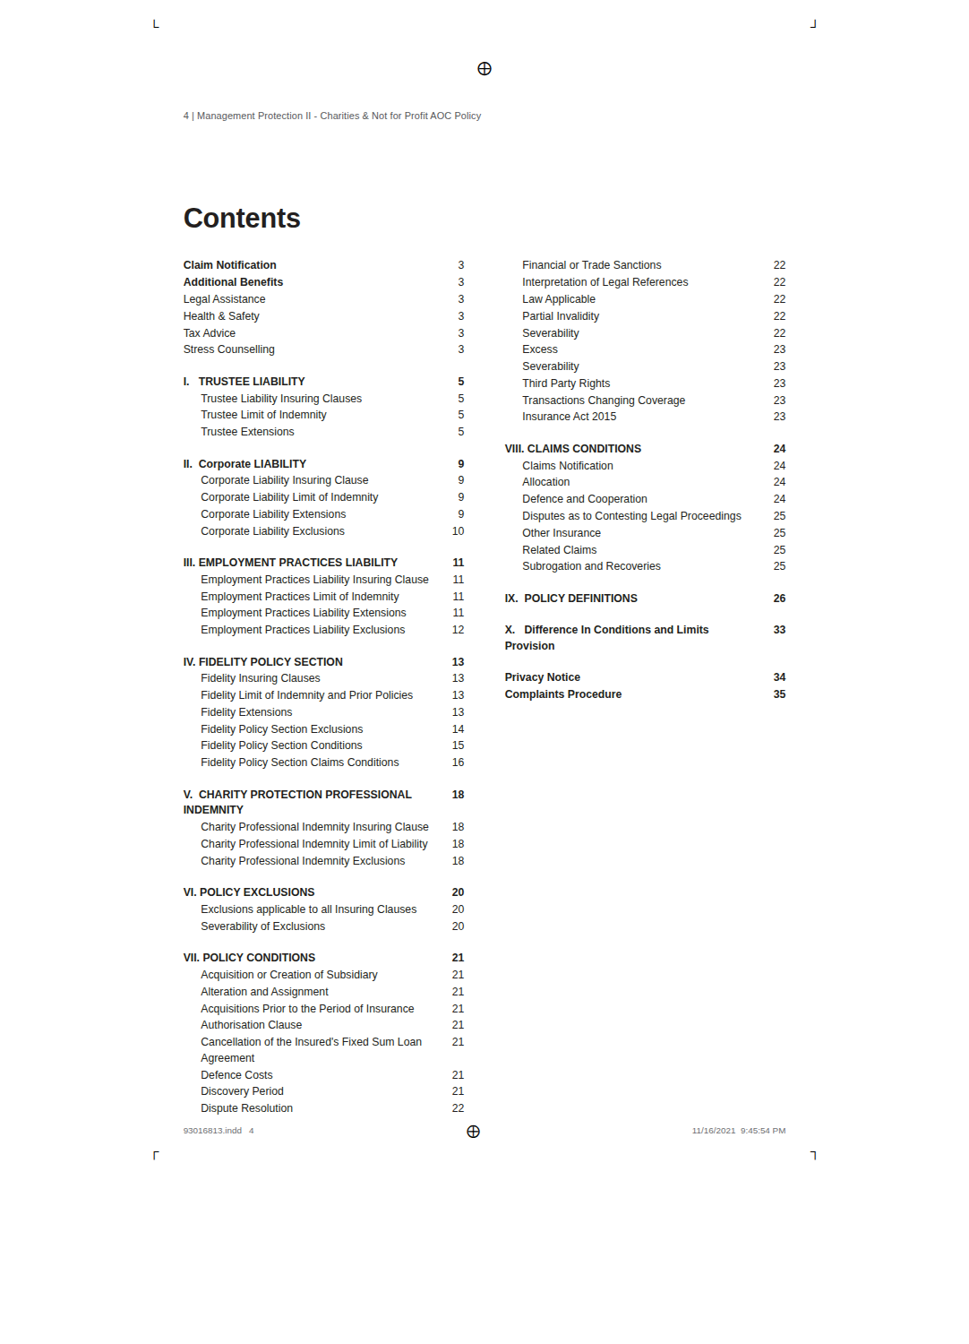└ ┘
⨁
4 | Management Protection II - Charities & Not for Profit AOC Policy
Contents
Claim Notification 3
Additional Benefits 3
Legal Assistance 3
Health & Safety 3
Tax Advice 3
Stress Counselling 3
I. TRUSTEE LIABILITY 5
Trustee Liability Insuring Clauses 5
Trustee Limit of Indemnity 5
Trustee Extensions 5
II. Corporate LIABILITY 9
Corporate Liability Insuring Clause 9
Corporate Liability Limit of Indemnity 9
Corporate Liability Extensions 9
Corporate Liability Exclusions 10
III. EMPLOYMENT PRACTICES LIABILITY 11
Employment Practices Liability Insuring Clause 11
Employment Practices Limit of Indemnity 11
Employment Practices Liability Extensions 11
Employment Practices Liability Exclusions 12
IV. FIDELITY POLICY SECTION 13
Fidelity Insuring Clauses 13
Fidelity Limit of Indemnity and Prior Policies 13
Fidelity Extensions 13
Fidelity Policy Section Exclusions 14
Fidelity Policy Section Conditions 15
Fidelity Policy Section Claims Conditions 16
V. CHARITY PROTECTION PROFESSIONAL INDEMNITY 18
Charity Professional Indemnity Insuring Clause 18
Charity Professional Indemnity Limit of Liability 18
Charity Professional Indemnity Exclusions 18
VI. POLICY EXCLUSIONS 20
Exclusions applicable to all Insuring Clauses 20
Severability of Exclusions 20
VII. POLICY CONDITIONS 21
Acquisition or Creation of Subsidiary 21
Alteration and Assignment 21
Acquisitions Prior to the Period of Insurance 21
Authorisation Clause 21
Cancellation of the Insured's Fixed Sum Loan Agreement 21
Defence Costs 21
Discovery Period 21
Dispute Resolution 22
Financial or Trade Sanctions 22
Interpretation of Legal References 22
Law Applicable 22
Partial Invalidity 22
Severability 22
Excess 23
Severability 23
Third Party Rights 23
Transactions Changing Coverage 23
Insurance Act 201523
VIII. CLAIMS CONDITIONS 24
Claims Notification 24
Allocation 24
Defence and Cooperation 24
Disputes as to Contesting Legal Proceedings 25
Other Insurance 25
Related Claims 25
Subrogation and Recoveries 25
IX. POLICY DEFINITIONS 26
X. Difference In Conditions and Limits Provision 33
Privacy Notice 34
Complaints Procedure 35
┌ ┐
93016813.indd 4
⨁
11/16/2021 9:45:54 PM